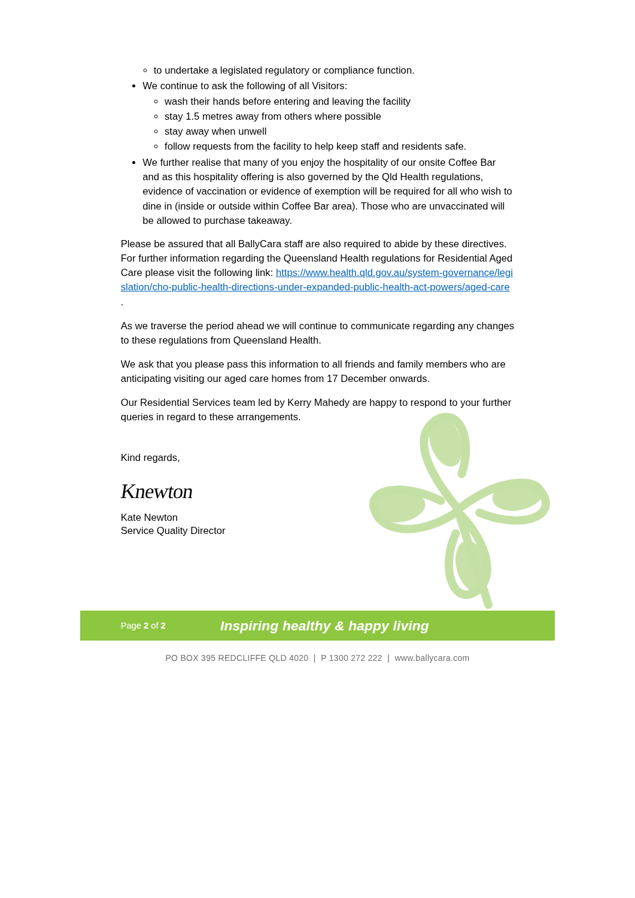to undertake a legislated regulatory or compliance function.
We continue to ask the following of all Visitors:
wash their hands before entering and leaving the facility
stay 1.5 metres away from others where possible
stay away when unwell
follow requests from the facility to help keep staff and residents safe.
We further realise that many of you enjoy the hospitality of our onsite Coffee Bar and as this hospitality offering is also governed by the Qld Health regulations, evidence of vaccination or evidence of exemption will be required for all who wish to dine in (inside or outside within Coffee Bar area). Those who are unvaccinated will be allowed to purchase takeaway.
Please be assured that all BallyCara staff are also required to abide by these directives. For further information regarding the Queensland Health regulations for Residential Aged Care please visit the following link: https://www.health.qld.gov.au/system-governance/legislation/cho-public-health-directions-under-expanded-public-health-act-powers/aged-care .
As we traverse the period ahead we will continue to communicate regarding any changes to these regulations from Queensland Health.
We ask that you please pass this information to all friends and family members who are anticipating visiting our aged care homes from 17 December onwards.
Our Residential Services team led by Kerry Mahedy are happy to respond to your further queries in regard to these arrangements.
Kind regards,
Knewton
Kate Newton
Service Quality Director
Page 2 of 2
Inspiring healthy & happy living
PO BOX 395 REDCLIFFE QLD 4020 | P 1300 272 222 | www.ballycara.com